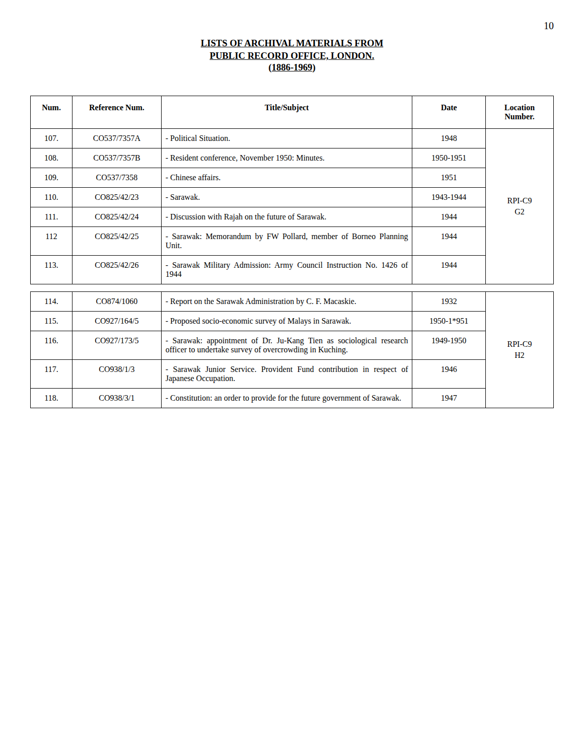10
LISTS OF ARCHIVAL MATERIALS FROM PUBLIC RECORD OFFICE, LONDON.
(1886-1969)
| Num. | Reference Num. | Title/Subject | Date | Location Number. |
| --- | --- | --- | --- | --- |
| 107. | CO537/7357A | - Political Situation. | 1948 | RPI-C9 G2 |
| 108. | CO537/7357B | - Resident conference, November 1950: Minutes. | 1950-1951 |
| 109. | CO537/7358 | - Chinese affairs. | 1951 |
| 110. | CO825/42/23 | - Sarawak. | 1943-1944 |
| 111. | CO825/42/24 | - Discussion with Rajah on the future of Sarawak. | 1944 |
| 112 | CO825/42/25 | - Sarawak: Memorandum by FW Pollard, member of Borneo Planning Unit. | 1944 |
| 113. | CO825/42/26 | - Sarawak Military Admission: Army Council Instruction No. 1426 of 1944 | 1944 |
| 114. | CO874/1060 | - Report on the Sarawak Administration by C. F. Macaskie. | 1932 | RPI-C9 H2 |
| 115. | CO927/164/5 | - Proposed socio-economic survey of Malays in Sarawak. | 1950-1*951 |
| 116. | CO927/173/5 | - Sarawak: appointment of Dr. Ju-Kang Tien as sociological research officer to undertake survey of overcrowding in Kuching. | 1949-1950 |
| 117. | CO938/1/3 | - Sarawak Junior Service. Provident Fund contribution in respect of Japanese Occupation. | 1946 |
| 118. | CO938/3/1 | - Constitution: an order to provide for the future government of Sarawak. | 1947 |